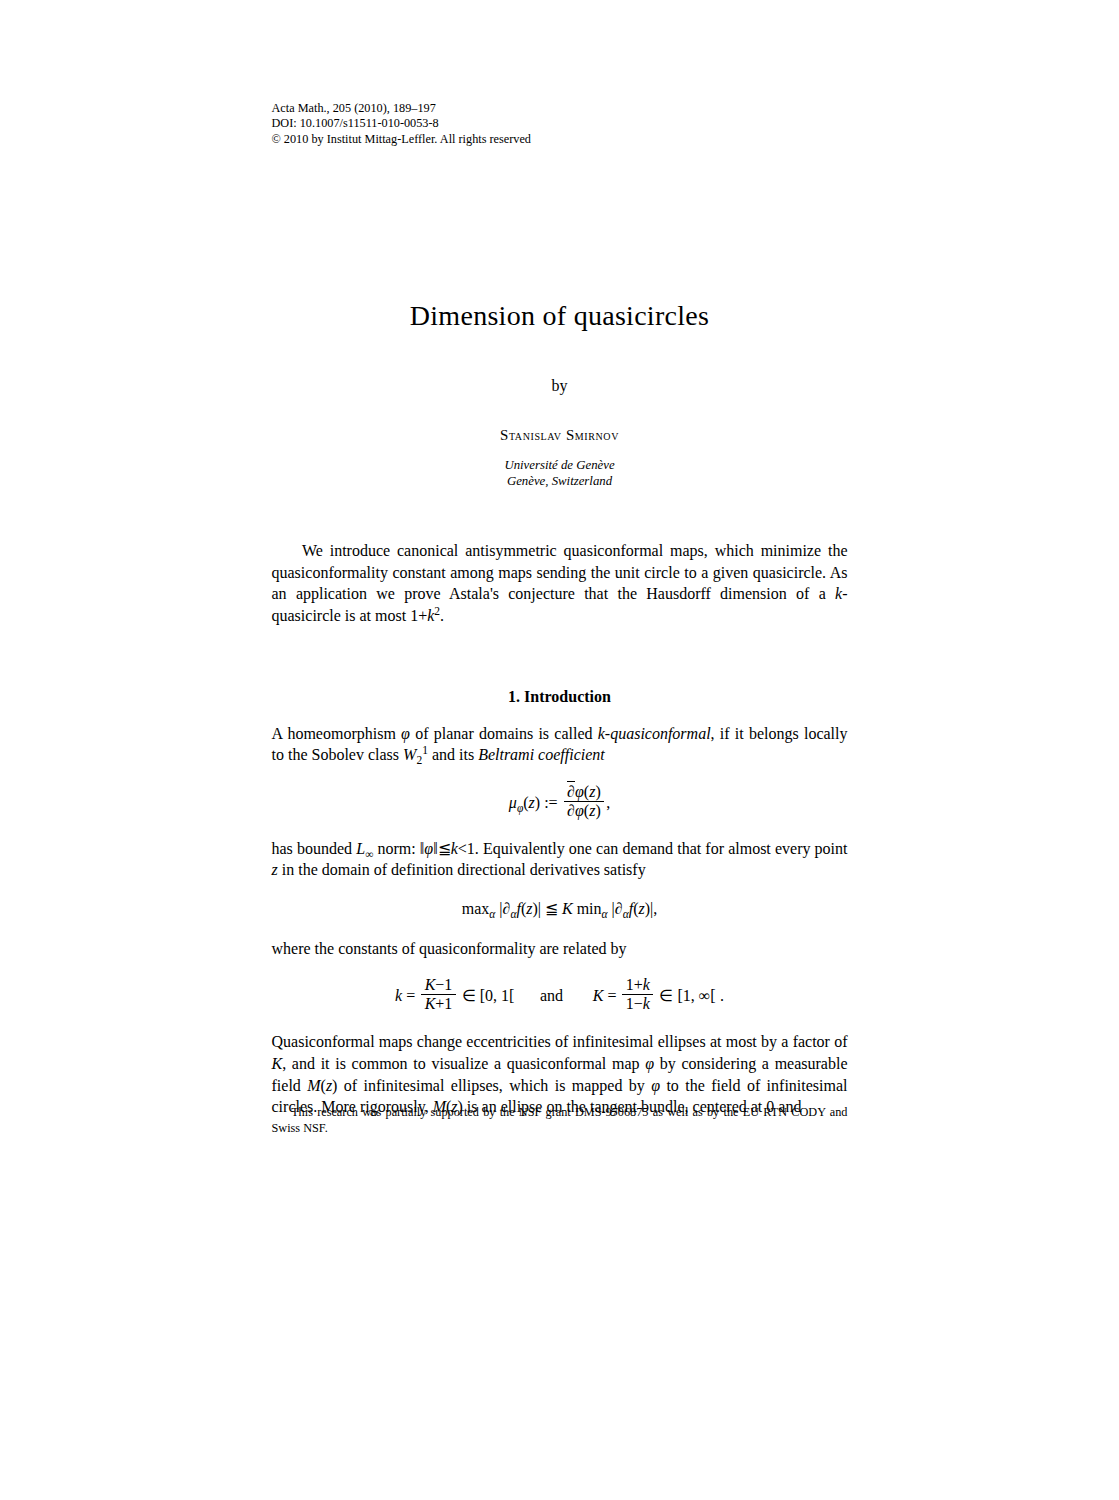Acta Math., 205 (2010), 189–197
DOI: 10.1007/s11511-010-0053-8
© 2010 by Institut Mittag-Leffler. All rights reserved
Dimension of quasicircles
by
Stanislav Smirnov
Université de Genève
Genève, Switzerland
We introduce canonical antisymmetric quasiconformal maps, which minimize the quasiconformality constant among maps sending the unit circle to a given quasicircle. As an application we prove Astala's conjecture that the Hausdorff dimension of a k-quasicircle is at most 1+k2.
1. Introduction
A homeomorphism φ of planar domains is called k-quasiconformal, if it belongs locally to the Sobolev class W21 and its Beltrami coefficient
μφ(z) := ∂φ(z) ∂φ(z) ,
has bounded L∞ norm: ‖φ‖≦k<1. Equivalently one can demand that for almost every point z in the domain of definition directional derivatives satisfy
maxα |∂αf(z)| ≦ K minα |∂αf(z)|,
where the constants of quasiconformality are related by
k = K−1 K+1 ∈ [0, 1[ and K = 1+k 1−k ∈ [1, ∞[ .
Quasiconformal maps change eccentricities of infinitesimal ellipses at most by a factor of K, and it is common to visualize a quasiconformal map φ by considering a measurable field M(z) of infinitesimal ellipses, which is mapped by φ to the field of infinitesimal circles. More rigorously, M(z) is an ellipse on the tangent bundle, centered at 0 and
This research was partially supported by the NSF grant DMS-9706875 as well as by the EU RTN CODY and Swiss NSF.